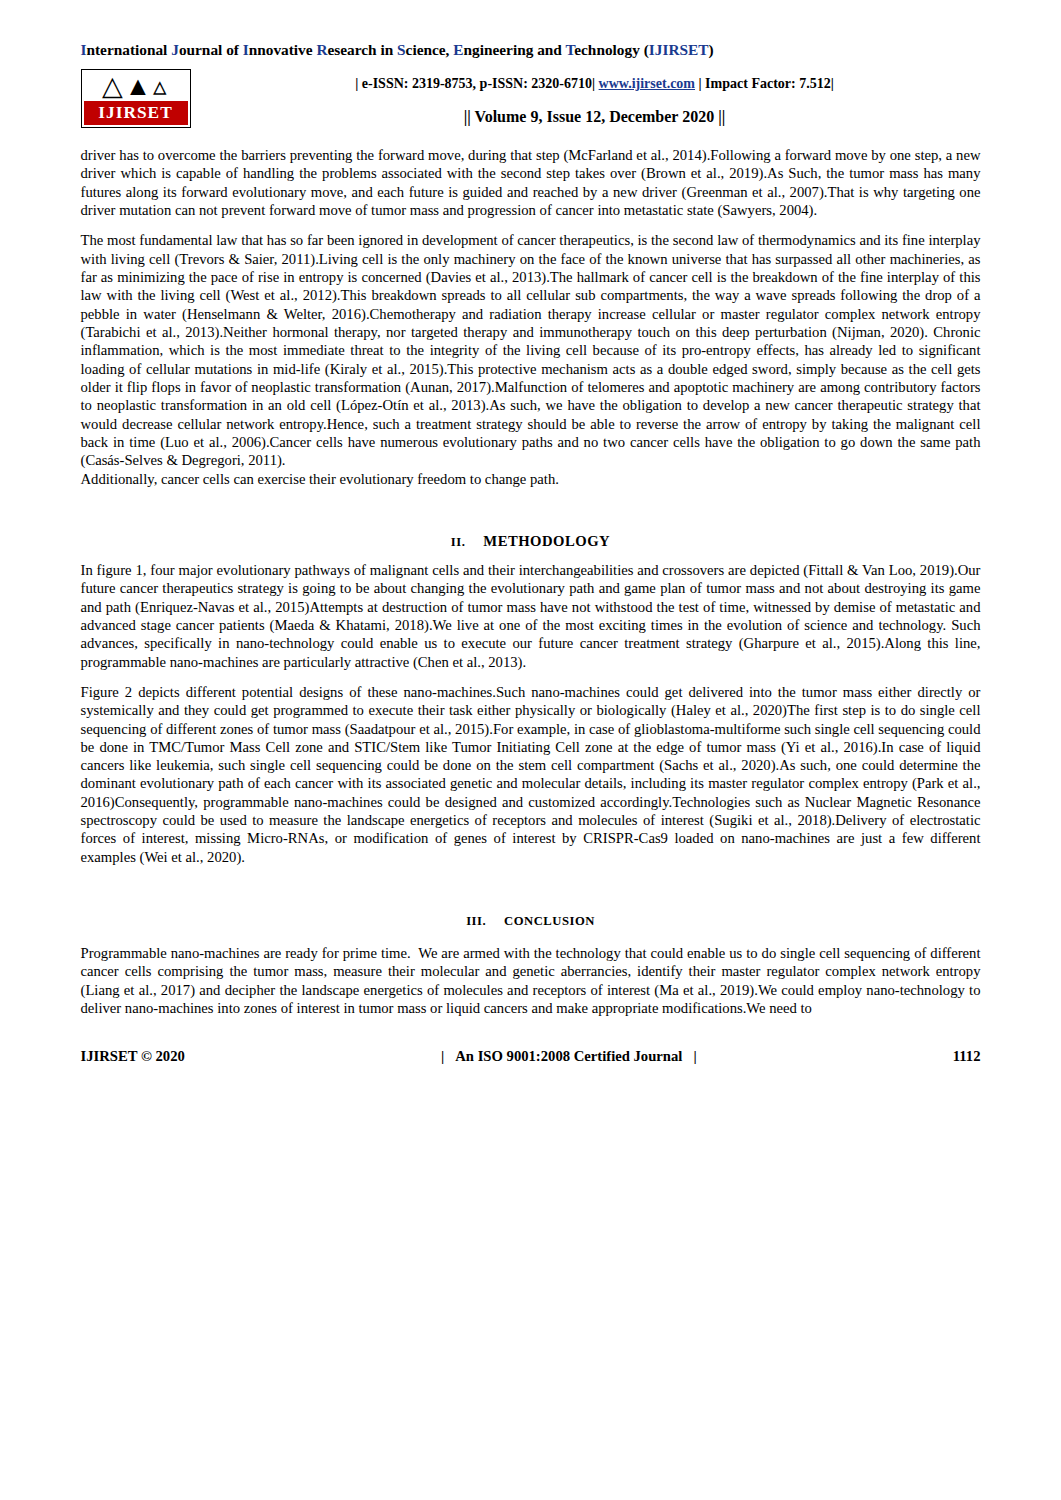International Journal of Innovative Research in Science, Engineering and Technology (IJIRSET)
△▲▵
IJIRSET
| e-ISSN: 2319-8753, p-ISSN: 2320-6710| www.ijirset.com | Impact Factor: 7.512|
|| Volume 9, Issue 12, December 2020 ||
driver has to overcome the barriers preventing the forward move, during that step (McFarland et al., 2014).Following a forward move by one step, a new driver which is capable of handling the problems associated with the second step takes over (Brown et al., 2019).As Such, the tumor mass has many futures along its forward evolutionary move, and each future is guided and reached by a new driver (Greenman et al., 2007).That is why targeting one driver mutation can not prevent forward move of tumor mass and progression of cancer into metastatic state (Sawyers, 2004).
The most fundamental law that has so far been ignored in development of cancer therapeutics, is the second law of thermodynamics and its fine interplay with living cell (Trevors & Saier, 2011).Living cell is the only machinery on the face of the known universe that has surpassed all other machineries, as far as minimizing the pace of rise in entropy is concerned (Davies et al., 2013).The hallmark of cancer cell is the breakdown of the fine interplay of this law with the living cell (West et al., 2012).This breakdown spreads to all cellular sub compartments, the way a wave spreads following the drop of a pebble in water (Henselmann & Welter, 2016).Chemotherapy and radiation therapy increase cellular or master regulator complex network entropy (Tarabichi et al., 2013).Neither hormonal therapy, nor targeted therapy and immunotherapy touch on this deep perturbation (Nijman, 2020). Chronic inflammation, which is the most immediate threat to the integrity of the living cell because of its pro-entropy effects, has already led to significant loading of cellular mutations in mid-life (Kiraly et al., 2015).This protective mechanism acts as a double edged sword, simply because as the cell gets older it flip flops in favor of neoplastic transformation (Aunan, 2017).Malfunction of telomeres and apoptotic machinery are among contributory factors to neoplastic transformation in an old cell (López-Otín et al., 2013).As such, we have the obligation to develop a new cancer therapeutic strategy that would decrease cellular network entropy.Hence, such a treatment strategy should be able to reverse the arrow of entropy by taking the malignant cell back in time (Luo et al., 2006).Cancer cells have numerous evolutionary paths and no two cancer cells have the obligation to go down the same path (Casás-Selves & Degregori, 2011).
Additionally, cancer cells can exercise their evolutionary freedom to change path.
II. METHODOLOGY
In figure 1, four major evolutionary pathways of malignant cells and their interchangeabilities and crossovers are depicted (Fittall & Van Loo, 2019).Our future cancer therapeutics strategy is going to be about changing the evolutionary path and game plan of tumor mass and not about destroying its game and path (Enriquez-Navas et al., 2015)Attempts at destruction of tumor mass have not withstood the test of time, witnessed by demise of metastatic and advanced stage cancer patients (Maeda & Khatami, 2018).We live at one of the most exciting times in the evolution of science and technology. Such advances, specifically in nano-technology could enable us to execute our future cancer treatment strategy (Gharpure et al., 2015).Along this line, programmable nano-machines are particularly attractive (Chen et al., 2013).
Figure 2 depicts different potential designs of these nano-machines.Such nano-machines could get delivered into the tumor mass either directly or systemically and they could get programmed to execute their task either physically or biologically (Haley et al., 2020)The first step is to do single cell sequencing of different zones of tumor mass (Saadatpour et al., 2015).For example, in case of glioblastoma-multiforme such single cell sequencing could be done in TMC/Tumor Mass Cell zone and STIC/Stem like Tumor Initiating Cell zone at the edge of tumor mass (Yi et al., 2016).In case of liquid cancers like leukemia, such single cell sequencing could be done on the stem cell compartment (Sachs et al., 2020).As such, one could determine the dominant evolutionary path of each cancer with its associated genetic and molecular details, including its master regulator complex entropy (Park et al., 2016)Consequently, programmable nano-machines could be designed and customized accordingly.Technologies such as Nuclear Magnetic Resonance spectroscopy could be used to measure the landscape energetics of receptors and molecules of interest (Sugiki et al., 2018).Delivery of electrostatic forces of interest, missing Micro-RNAs, or modification of genes of interest by CRISPR-Cas9 loaded on nano-machines are just a few different examples (Wei et al., 2020).
III. CONCLUSION
Programmable nano-machines are ready for prime time. We are armed with the technology that could enable us to do single cell sequencing of different cancer cells comprising the tumor mass, measure their molecular and genetic aberrancies, identify their master regulator complex network entropy (Liang et al., 2017) and decipher the landscape energetics of molecules and receptors of interest (Ma et al., 2019).We could employ nano-technology to deliver nano-machines into zones of interest in tumor mass or liquid cancers and make appropriate modifications.We need to
IJIRSET © 2020
| An ISO 9001:2008 Certified Journal |
1112